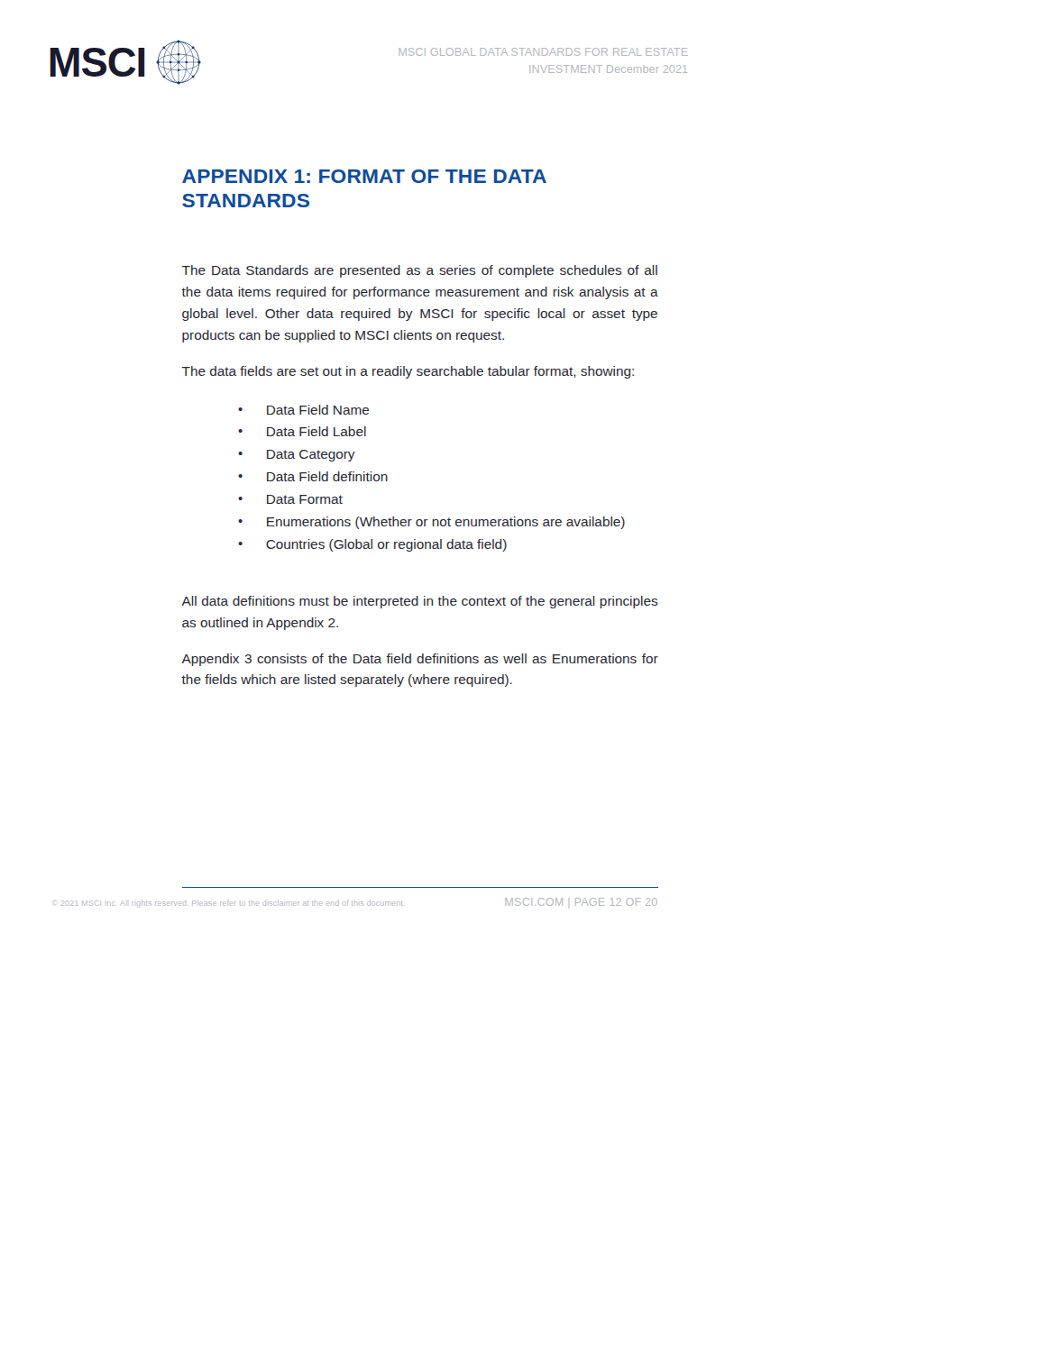MSCI
MSCI GLOBAL DATA STANDARDS FOR REAL ESTATE INVESTMENT December 2021
APPENDIX 1: FORMAT OF THE DATA STANDARDS
The Data Standards are presented as a series of complete schedules of all the data items required for performance measurement and risk analysis at a global level. Other data required by MSCI for specific local or asset type products can be supplied to MSCI clients on request.
The data fields are set out in a readily searchable tabular format, showing:
Data Field Name
Data Field Label
Data Category
Data Field definition
Data Format
Enumerations (Whether or not enumerations are available)
Countries (Global or regional data field)
All data definitions must be interpreted in the context of the general principles as outlined in Appendix 2.
Appendix 3 consists of the Data field definitions as well as Enumerations for the fields which are listed separately (where required).
© 2021 MSCI Inc. All rights reserved. Please refer to the disclaimer at the end of this document.
MSCI.COM | PAGE 12 OF 20